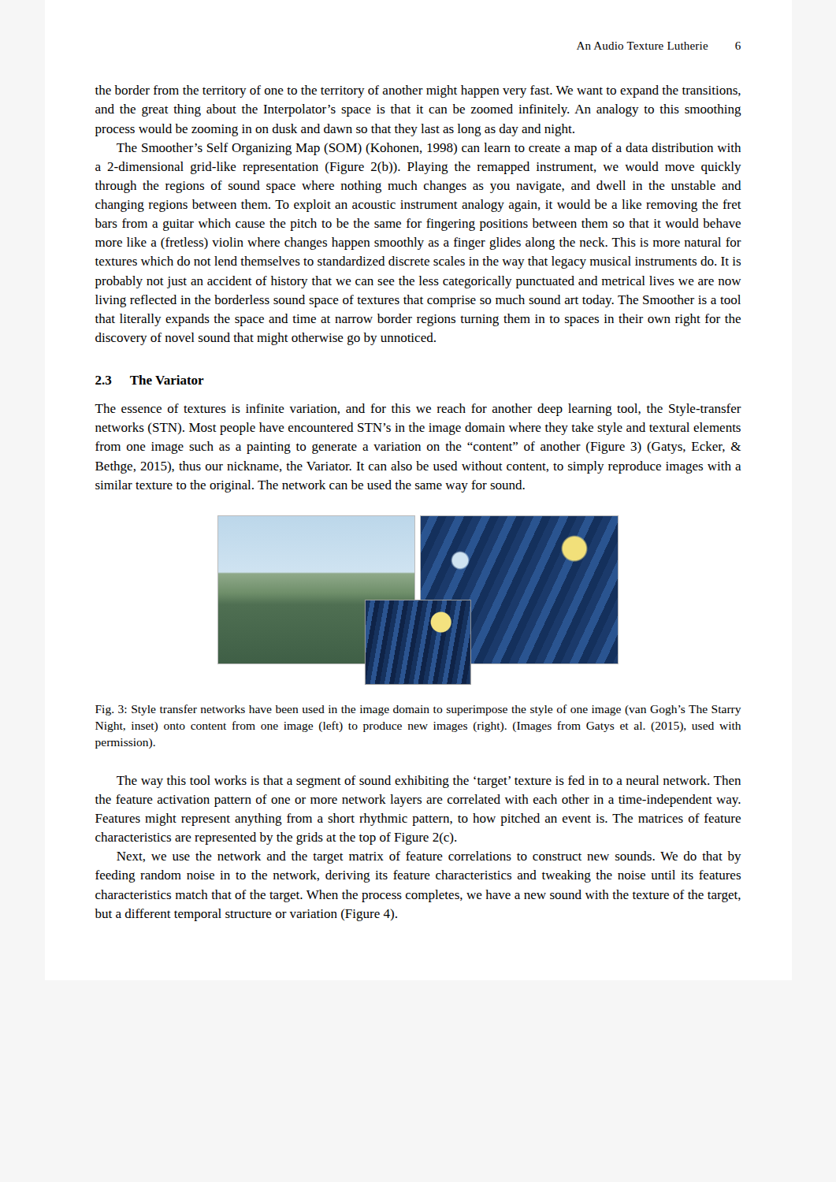An Audio Texture Lutherie6
the border from the territory of one to the territory of another might happen very fast. We want to expand the transitions, and the great thing about the Interpolator’s space is that it can be zoomed infinitely. An analogy to this smoothing process would be zooming in on dusk and dawn so that they last as long as day and night.
The Smoother’s Self Organizing Map (SOM) (Kohonen, 1998) can learn to create a map of a data distribution with a 2-dimensional grid-like representation (Figure 2(b)). Playing the remapped instrument, we would move quickly through the regions of sound space where nothing much changes as you navigate, and dwell in the unstable and changing regions between them. To exploit an acoustic instrument analogy again, it would be a like removing the fret bars from a guitar which cause the pitch to be the same for fingering positions between them so that it would behave more like a (fretless) violin where changes happen smoothly as a finger glides along the neck. This is more natural for textures which do not lend themselves to standardized discrete scales in the way that legacy musical instruments do. It is probably not just an accident of history that we can see the less categorically punctuated and metrical lives we are now living reflected in the borderless sound space of textures that comprise so much sound art today. The Smoother is a tool that literally expands the space and time at narrow border regions turning them in to spaces in their own right for the discovery of novel sound that might otherwise go by unnoticed.
2.3 The Variator
The essence of textures is infinite variation, and for this we reach for another deep learning tool, the Style-transfer networks (STN). Most people have encountered STN’s in the image domain where they take style and textural elements from one image such as a painting to generate a variation on the “content” of another (Figure 3) (Gatys, Ecker, & Bethge, 2015), thus our nickname, the Variator. It can also be used without content, to simply reproduce images with a similar texture to the original. The network can be used the same way for sound.
Fig. 3: Style transfer networks have been used in the image domain to superimpose the style of one image (van Gogh’s The Starry Night, inset) onto content from one image (left) to produce new images (right). (Images from Gatys et al. (2015), used with permission).
The way this tool works is that a segment of sound exhibiting the ‘target’ texture is fed in to a neural network. Then the feature activation pattern of one or more network layers are correlated with each other in a time-independent way. Features might represent anything from a short rhythmic pattern, to how pitched an event is. The matrices of feature characteristics are represented by the grids at the top of Figure 2(c).
Next, we use the network and the target matrix of feature correlations to construct new sounds. We do that by feeding random noise in to the network, deriving its feature characteristics and tweaking the noise until its features characteristics match that of the target. When the process completes, we have a new sound with the texture of the target, but a different temporal structure or variation (Figure 4).